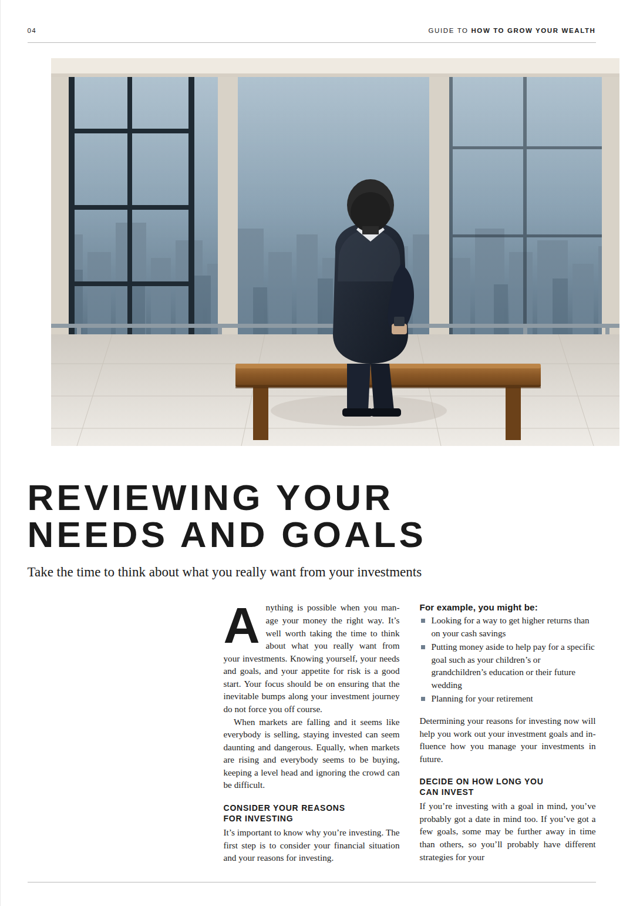04
Guide to How to Grow Your Wealth
Reviewing your needs and goals
Take the time to think about what you really want from your investments
Anything is possible when you manage your money the right way. It’s well worth taking the time to think about what you really want from your investments. Knowing yourself, your needs and goals, and your appetite for risk is a good start. Your focus should be on ensuring that the inevitable bumps along your investment journey do not force you off course.
When markets are falling and it seems like everybody is selling, staying invested can seem daunting and dangerous. Equally, when markets are rising and everybody seems to be buying, keeping a level head and ignoring the crowd can be difficult.
Consider your reasons
for investing
It’s important to know why you’re investing. The first step is to consider your financial situation and your reasons for investing.
For example, you might be:
Looking for a way to get higher returns than on your cash savings
Putting money aside to help pay for a specific goal such as your children’s or grandchildren’s education or their future wedding
Planning for your retirement
Determining your reasons for investing now will help you work out your investment goals and influence how you manage your investments in future.
Decide on how long you
can invest
If you’re investing with a goal in mind, you’ve probably got a date in mind too. If you’ve got a few goals, some may be further away in time than others, so you’ll probably have different strategies for your